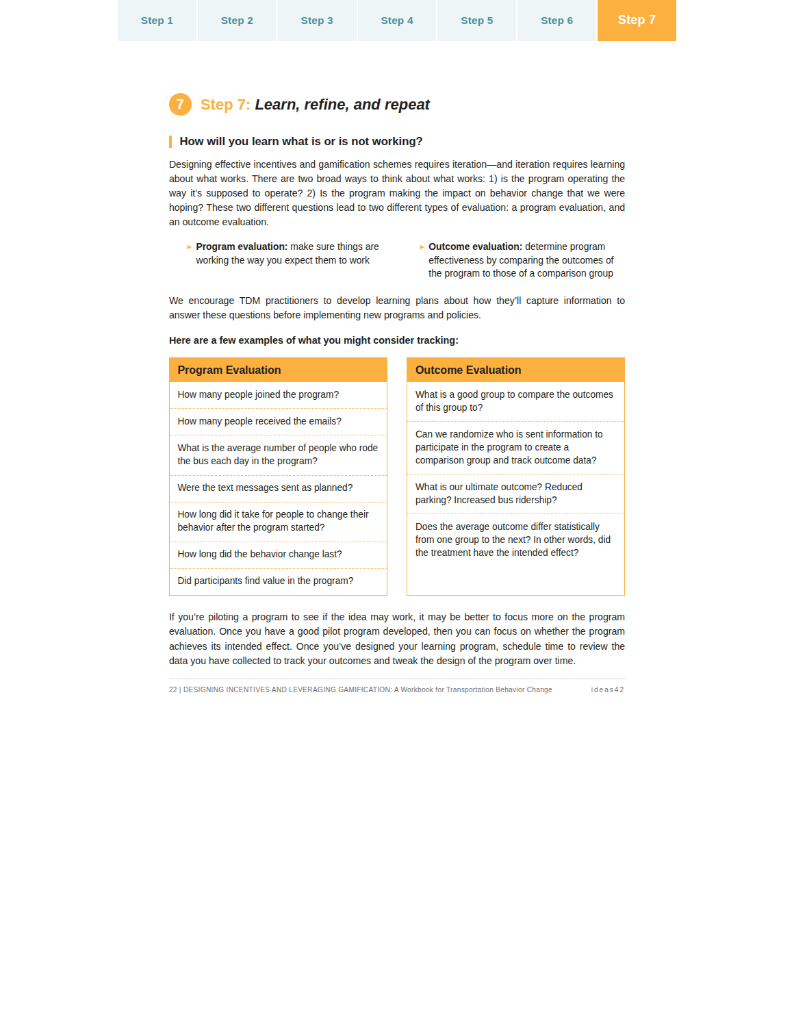Step 1
Step 2
Step 3
Step 4
Step 5
Step 6
Step 7
7 Step 7: Learn, refine, and repeat
How will you learn what is or is not working?
Designing effective incentives and gamification schemes requires iteration—and iteration requires learning about what works. There are two broad ways to think about what works: 1) is the program operating the way it’s supposed to operate? 2) Is the program making the impact on behavior change that we were hoping? These two different questions lead to two different types of evaluation: a program evaluation, and an outcome evaluation.
▸ Program evaluation: make sure things are working the way you expect them to work
▸ Outcome evaluation: determine program effectiveness by comparing the outcomes of the program to those of a comparison group
We encourage TDM practitioners to develop learning plans about how they’ll capture information to answer these questions before implementing new programs and policies.
Here are a few examples of what you might consider tracking:
Program Evaluation
How many people joined the program?
How many people received the emails?
What is the average number of people who rode the bus each day in the program?
Were the text messages sent as planned?
How long did it take for people to change their behavior after the program started?
How long did the behavior change last?
Did participants find value in the program?
Outcome Evaluation
What is a good group to compare the outcomes of this group to?
Can we randomize who is sent information to participate in the program to create a comparison group and track outcome data?
What is our ultimate outcome? Reduced parking? Increased bus ridership?
Does the average outcome differ statistically from one group to the next? In other words, did the treatment have the intended effect?
If you’re piloting a program to see if the idea may work, it may be better to focus more on the program evaluation. Once you have a good pilot program developed, then you can focus on whether the program achieves its intended effect. Once you’ve designed your learning program, schedule time to review the data you have collected to track your outcomes and tweak the design of the program over time.
22 | Designing Incentives and Leveraging Gamification: A Workbook for Transportation Behavior Change
ideas42